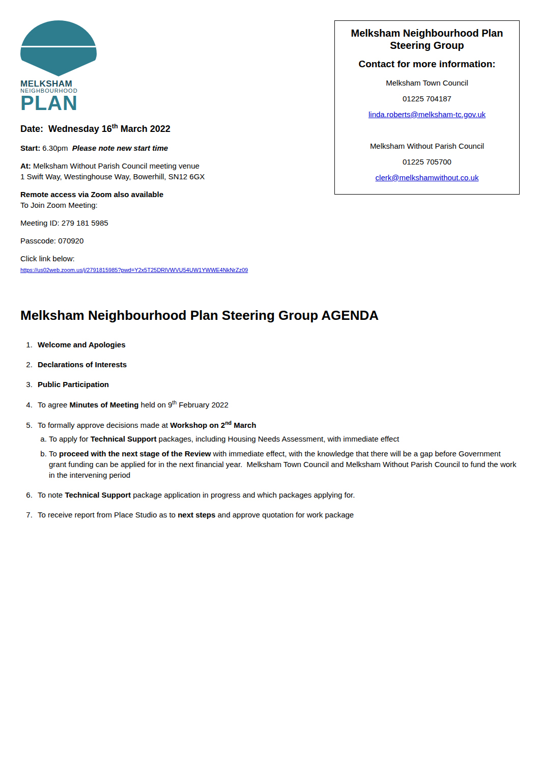MELKSHAM
NEIGHBOURHOOD
PLAN
Date: Wednesday 16th March 2022
Start: 6.30pm Please note new start time
At: Melksham Without Parish Council meeting venue
1 Swift Way, Westinghouse Way, Bowerhill, SN12 6GX
Remote access via Zoom also available
To Join Zoom Meeting:
Meeting ID: 279 181 5985
Passcode: 070920
Click link below:
https://us02web.zoom.us/j/2791815985?pwd=Y2x5T25DRlVWVU54UW1YWWE4NkNrZz09
Melksham Neighbourhood Plan Steering Group
Contact for more information:
Melksham Town Council
01225 704187
linda.roberts@melksham-tc.gov.uk
Melksham Without Parish Council
01225 705700
clerk@melkshamwithout.co.uk
Melksham Neighbourhood Plan Steering Group AGENDA
Welcome and Apologies
Declarations of Interests
Public Participation
To agree Minutes of Meeting held on 9th February 2022
To formally approve decisions made at Workshop on 2nd March
To apply for Technical Support packages, including Housing Needs Assessment, with immediate effect
To proceed with the next stage of the Review with immediate effect, with the knowledge that there will be a gap before Government grant funding can be applied for in the next financial year. Melksham Town Council and Melksham Without Parish Council to fund the work in the intervening period
To note Technical Support package application in progress and which packages applying for.
To receive report from Place Studio as to next steps and approve quotation for work package